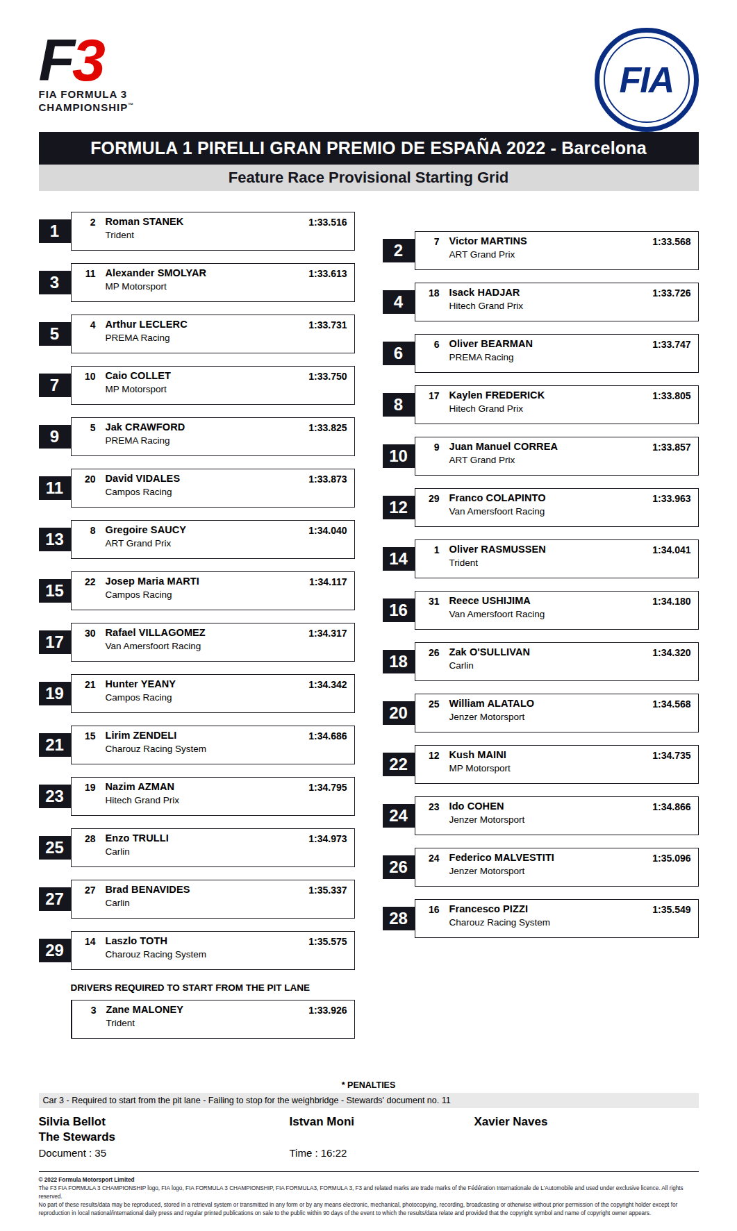F3
FIA FORMULA 3
CHAMPIONSHIP™
FIA
FORMULA 1 PIRELLI GRAN PREMIO DE ESPAÑA 2022 - Barcelona
Feature Race Provisional Starting Grid
1
2
Roman STANEK
Trident
1:33.516
3
11
Alexander SMOLYAR
MP Motorsport
1:33.613
5
4
Arthur LECLERC
PREMA Racing
1:33.731
7
10
Caio COLLET
MP Motorsport
1:33.750
9
5
Jak CRAWFORD
PREMA Racing
1:33.825
11
20
David VIDALES
Campos Racing
1:33.873
13
8
Gregoire SAUCY
ART Grand Prix
1:34.040
15
22
Josep Maria MARTI
Campos Racing
1:34.117
17
30
Rafael VILLAGOMEZ
Van Amersfoort Racing
1:34.317
19
21
Hunter YEANY
Campos Racing
1:34.342
21
15
Lirim ZENDELI
Charouz Racing System
1:34.686
23
19
Nazim AZMAN
Hitech Grand Prix
1:34.795
25
28
Enzo TRULLI
Carlin
1:34.973
27
27
Brad BENAVIDES
Carlin
1:35.337
29
14
Laszlo TOTH
Charouz Racing System
1:35.575
DRIVERS REQUIRED TO START FROM THE PIT LANE
3
Zane MALONEY
Trident
1:33.926
2
7
Victor MARTINS
ART Grand Prix
1:33.568
4
18
Isack HADJAR
Hitech Grand Prix
1:33.726
6
6
Oliver BEARMAN
PREMA Racing
1:33.747
8
17
Kaylen FREDERICK
Hitech Grand Prix
1:33.805
10
9
Juan Manuel CORREA
ART Grand Prix
1:33.857
12
29
Franco COLAPINTO
Van Amersfoort Racing
1:33.963
14
1
Oliver RASMUSSEN
Trident
1:34.041
16
31
Reece USHIJIMA
Van Amersfoort Racing
1:34.180
18
26
Zak O'SULLIVAN
Carlin
1:34.320
20
25
William ALATALO
Jenzer Motorsport
1:34.568
22
12
Kush MAINI
MP Motorsport
1:34.735
24
23
Ido COHEN
Jenzer Motorsport
1:34.866
26
24
Federico MALVESTITI
Jenzer Motorsport
1:35.096
28
16
Francesco PIZZI
Charouz Racing System
1:35.549
* PENALTIES
Car 3 - Required to start from the pit lane - Failing to stop for the weighbridge - Stewards' document no. 11
Silvia Bellot
Istvan Moni
Xavier Naves
The Stewards
Document : 35
Time : 16:22
© 2022 Formula Motorsport Limited
The F3 FIA FORMULA 3 CHAMPIONSHIP logo, FIA logo, FIA FORMULA 3 CHAMPIONSHIP, FIA FORMULA3, FORMULA 3, F3 and related marks are trade marks of the Fédération Internationale de L'Automobile and used under exclusive licence. All rights reserved.
No part of these results/data may be reproduced, stored in a retrieval system or transmitted in any form or by any means electronic, mechanical, photocopying, recording, broadcasting or otherwise without prior permission of the copyright holder except for reproduction in local national/international daily press and regular printed publications on sale to the public within 90 days of the event to which the results/data relate and provided that the copyright symbol and name of copyright owner appears.